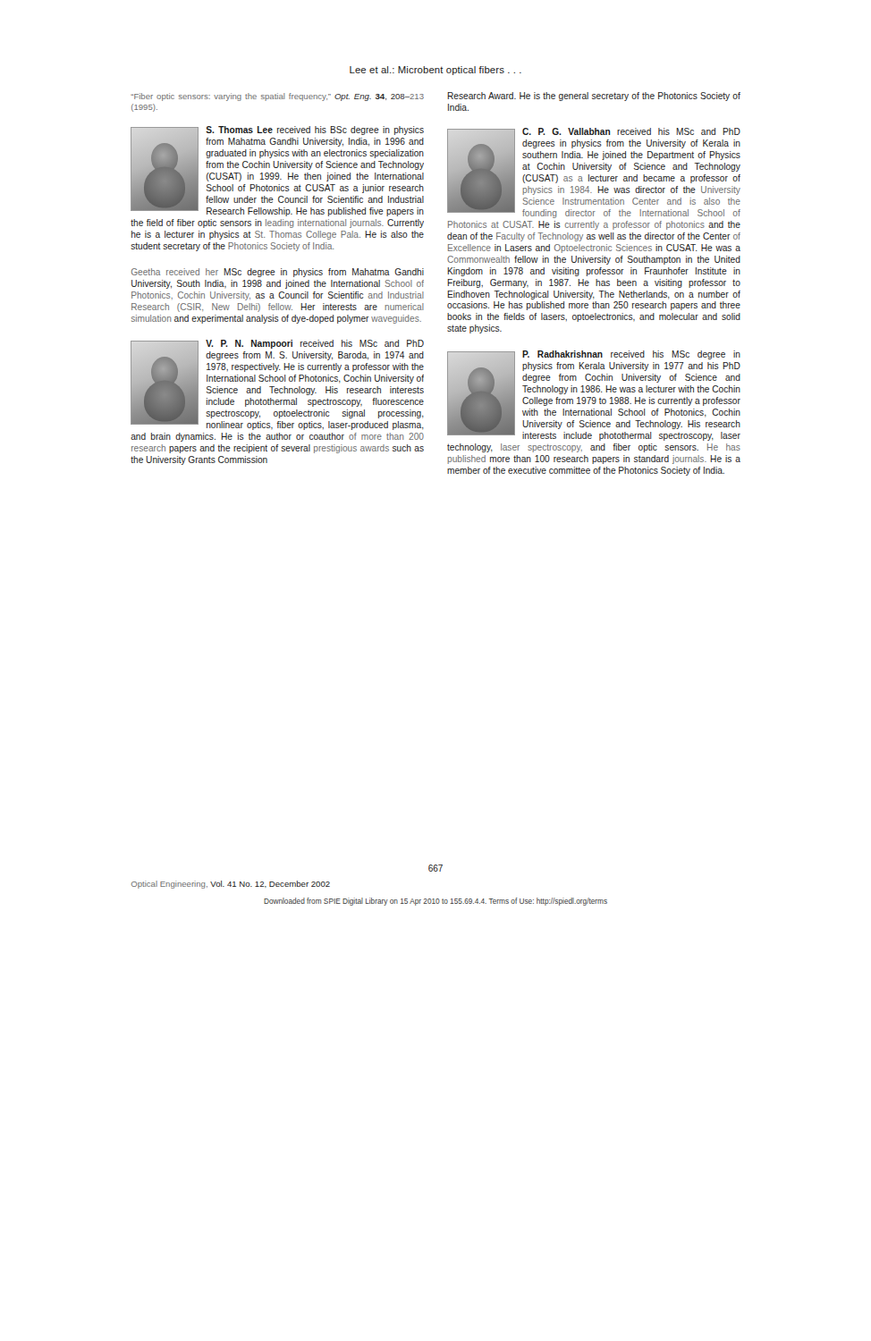Lee et al.: Microbent optical fibers . . .
“Fiber optic sensors: varying the spatial frequency,” Opt. Eng. 34, 208–213 (1995).
S. Thomas Lee received his BSc degree in physics from Mahatma Gandhi University, India, in 1996 and graduated in physics with an electronics specialization from the Cochin University of Science and Technology (CUSAT) in 1999. He then joined the International School of Photonics at CUSAT as a junior research fellow under the Council for Scientific and Industrial Research Fellowship. He has published five papers in the field of fiber optic sensors in leading international journals. Currently he is a lecturer in physics at St. Thomas College Pala. He is also the student secretary of the Photonics Society of India.
Geetha received her MSc degree in physics from Mahatma Gandhi University, South India, in 1998 and joined the International School of Photonics, Cochin University, as a Council for Scientific and Industrial Research (CSIR, New Delhi) fellow. Her interests are numerical simulation and experimental analysis of dye-doped polymer waveguides.
V. P. N. Nampoori received his MSc and PhD degrees from M. S. University, Baroda, in 1974 and 1978, respectively. He is currently a professor with the International School of Photonics, Cochin University of Science and Technology. His research interests include photothermal spectroscopy, fluorescence spectroscopy, optoelectronic signal processing, nonlinear optics, fiber optics, laser-produced plasma, and brain dynamics. He is the author or coauthor of more than 200 research papers and the recipient of several prestigious awards such as the University Grants Commission
Research Award. He is the general secretary of the Photonics Society of India.
C. P. G. Vallabhan received his MSc and PhD degrees in physics from the University of Kerala in southern India. He joined the Department of Physics at Cochin University of Science and Technology (CUSAT) as a lecturer and became a professor of physics in 1984. He was director of the University Science Instrumentation Center and is also the founding director of the International School of Photonics at CUSAT. He is currently a professor of photonics and the dean of the Faculty of Technology as well as the director of the Center of Excellence in Lasers and Optoelectronic Sciences in CUSAT. He was a Commonwealth fellow in the University of Southampton in the United Kingdom in 1978 and visiting professor in Fraunhofer Institute in Freiburg, Germany, in 1987. He has been a visiting professor to Eindhoven Technological University, The Netherlands, on a number of occasions. He has published more than 250 research papers and three books in the fields of lasers, optoelectronics, and molecular and solid state physics.
P. Radhakrishnan received his MSc degree in physics from Kerala University in 1977 and his PhD degree from Cochin University of Science and Technology in 1986. He was a lecturer with the Cochin College from 1979 to 1988. He is currently a professor with the International School of Photonics, Cochin University of Science and Technology. His research interests include photothermal spectroscopy, laser technology, laser spectroscopy, and fiber optic sensors. He has published more than 100 research papers in standard journals. He is a member of the executive committee of the Photonics Society of India.
667
Optical Engineering, Vol. 41 No. 12, December 2002
Downloaded from SPIE Digital Library on 15 Apr 2010 to 155.69.4.4. Terms of Use: http://spiedl.org/terms